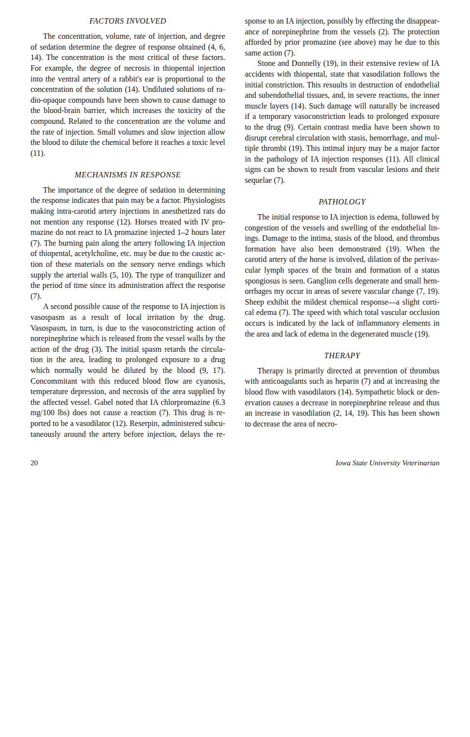Factors Involved
The concentration, volume, rate of injection, and degree of sedation determine the degree of response obtained (4, 6, 14). The concentration is the most critical of these factors. For example, the degree of necrosis in thiopental injection into the ventral artery of a rabbit's ear is proportional to the concentration of the solution (14). Undiluted solutions of radio-opaque compounds have been shown to cause damage to the blood-brain barrier, which increases the toxicity of the compound. Related to the concentration are the volume and the rate of injection. Small volumes and slow injection allow the blood to dilute the chemical before it reaches a toxic level (11).
Mechanisms in Response
The importance of the degree of sedation in determining the response indicates that pain may be a factor. Physiologists making intra-carotid artery injections in anesthetized rats do not mention any response (12). Horses treated with IV promazine do not react to IA promazine injected 1–2 hours later (7). The burning pain along the artery following IA injection of thiopental, acetylcholine, etc. may be due to the caustic action of these materials on the sensory nerve endings which supply the arterial walls (5, 10). The type of tranquilizer and the period of time since its administration affect the response (7).
A second possible cause of the response to IA injection is vasospasm as a result of local irritation by the drug. Vasospasm, in turn, is due to the vasoconstricting action of norepinephrine which is released from the vessel walls by the action of the drug (3). The initial spasm retards the circulation in the area, leading to prolonged exposure to a drug which normally would be diluted by the blood (9, 17). Concommitant with this reduced blood flow are cyanosis, temperature depression, and necrosis of the area supplied by the affected vessel. Gabel noted that IA chlorpromazine (6.3 mg/100 lbs) does not cause a reaction (7). This drug is reported to be a vasodilator (12). Reserpin, administered subcutaneously around the artery before injection, delays the response to an IA injection, possibly by effecting the disappearance of norepinephrine from the vessels (2). The protection afforded by prior promazine (see above) may be due to this same action (7).
Stone and Donnelly (19), in their extensive review of IA accidents with thiopental, state that vasodilation follows the initial constriction. This resuults in destruction of endothelial and subendothelial tissues, and, in severe reactions, the inner muscle layers (14). Such damage will naturally be increased if a temporary vasoconstriction leads to prolonged exposure to the drug (9). Certain contrast media have been shown to disrupt cerebral circulation with stasis, hemorrhage, and multiple thrombi (19). This intimal injury may be a major factor in the pathology of IA injection responses (11). All clinical signs can be shown to result from vascular lesions and their sequelae (7).
Pathology
The initial response to IA injection is edema, followed by congestion of the vessels and swelling of the endothelial linings. Damage to the intima, stasis of the blood, and thrombus formation have also been demonstrated (19). When the carotid artery of the horse is involved, dilation of the perivascular lymph spaces of the brain and formation of a status spongiosus is seen. Ganglion cells degenerate and small hemorrhages my occur in areas of severe vascular change (7, 19). Sheep exhibit the mildest chemical response—a slight cortical edema (7). The speed with which total vascular occlusion occurs is indicated by the lack of inflammatory elements in the area and lack of edema in the degenerated muscle (19).
Therapy
Therapy is primarily directed at prevention of thrombus with anticoagulants such as heparin (7) and at increasing the blood flow with vasodilators (14). Sympathetic block or denervation causes a decrease in norepinephrine release and thus an increase in vasodilation (2, 14, 19). This has been shown to decrease the area of necro-
20 Iowa State University Veterinarian